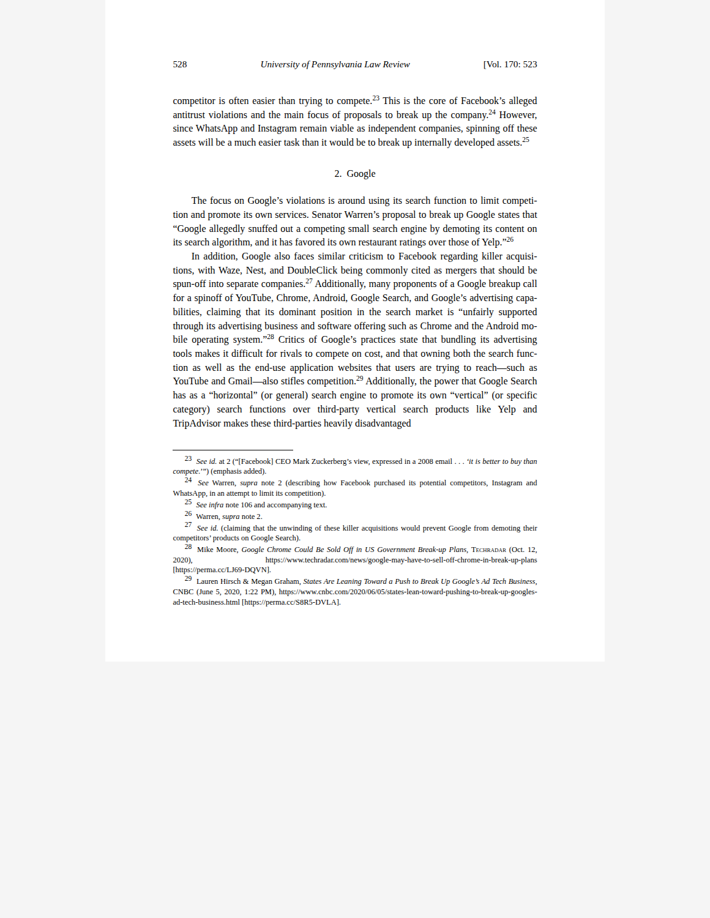528 University of Pennsylvania Law Review [Vol. 170: 523
competitor is often easier than trying to compete.23 This is the core of Facebook’s alleged antitrust violations and the main focus of proposals to break up the company.24 However, since WhatsApp and Instagram remain viable as independent companies, spinning off these assets will be a much easier task than it would be to break up internally developed assets.25
2. Google
The focus on Google’s violations is around using its search function to limit competition and promote its own services. Senator Warren’s proposal to break up Google states that “Google allegedly snuffed out a competing small search engine by demoting its content on its search algorithm, and it has favored its own restaurant ratings over those of Yelp.”26
In addition, Google also faces similar criticism to Facebook regarding killer acquisitions, with Waze, Nest, and DoubleClick being commonly cited as mergers that should be spun-off into separate companies.27 Additionally, many proponents of a Google breakup call for a spinoff of YouTube, Chrome, Android, Google Search, and Google’s advertising capabilities, claiming that its dominant position in the search market is “unfairly supported through its advertising business and software offering such as Chrome and the Android mobile operating system.”28 Critics of Google’s practices state that bundling its advertising tools makes it difficult for rivals to compete on cost, and that owning both the search function as well as the end-use application websites that users are trying to reach—such as YouTube and Gmail—also stifles competition.29 Additionally, the power that Google Search has as a “horizontal” (or general) search engine to promote its own “vertical” (or specific category) search functions over third-party vertical search products like Yelp and TripAdvisor makes these third-parties heavily disadvantaged
23 See id. at 2 (“[Facebook] CEO Mark Zuckerberg’s view, expressed in a 2008 email . . . ‘it is better to buy than compete.’”) (emphasis added).
24 See Warren, supra note 2 (describing how Facebook purchased its potential competitors, Instagram and WhatsApp, in an attempt to limit its competition).
25 See infra note 106 and accompanying text.
26 Warren, supra note 2.
27 See id. (claiming that the unwinding of these killer acquisitions would prevent Google from demoting their competitors’ products on Google Search).
28 Mike Moore, Google Chrome Could Be Sold Off in US Government Break-up Plans, Techradar (Oct. 12, 2020), https://www.techradar.com/news/google-may-have-to-sell-off-chrome-in-break-up-plans [https://perma.cc/LJ69-DQVN].
29 Lauren Hirsch & Megan Graham, States Are Leaning Toward a Push to Break Up Google’s Ad Tech Business, CNBC (June 5, 2020, 1:22 PM), https://www.cnbc.com/2020/06/05/states-lean-toward-pushing-to-break-up-googles-ad-tech-business.html [https://perma.cc/S8R5-DVLA].